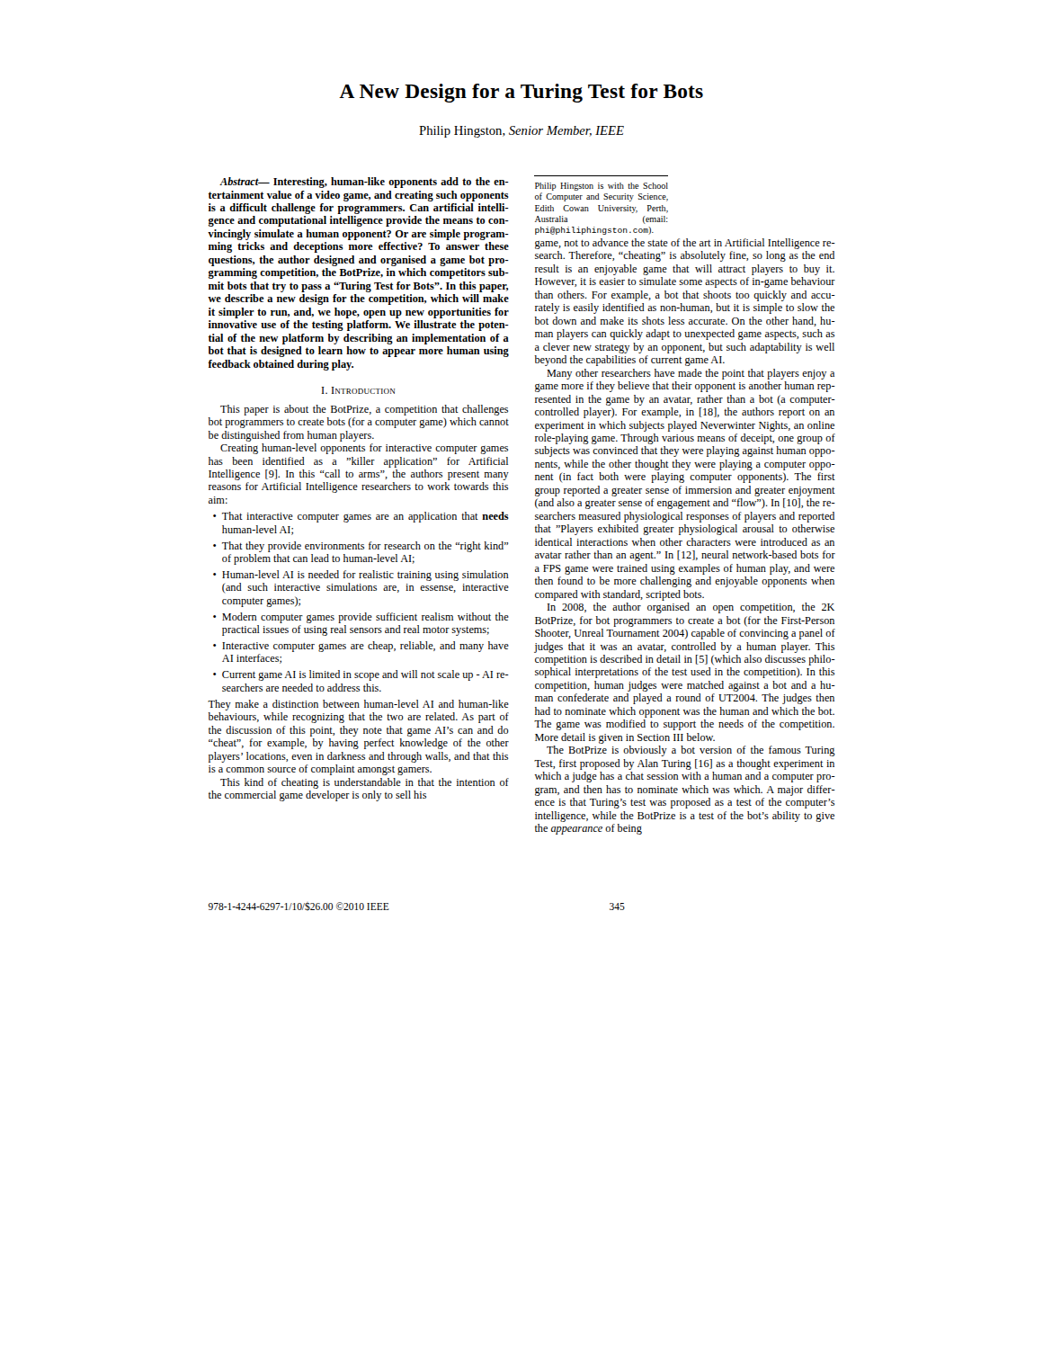A New Design for a Turing Test for Bots
Philip Hingston, Senior Member, IEEE
Abstract— Interesting, human-like opponents add to the entertainment value of a video game, and creating such opponents is a difficult challenge for programmers. Can artificial intelligence and computational intelligence provide the means to convincingly simulate a human opponent? Or are simple programming tricks and deceptions more effective? To answer these questions, the author designed and organised a game bot programming competition, the BotPrize, in which competitors submit bots that try to pass a “Turing Test for Bots”. In this paper, we describe a new design for the competition, which will make it simpler to run, and, we hope, open up new opportunities for innovative use of the testing platform. We illustrate the potential of the new platform by describing an implementation of a bot that is designed to learn how to appear more human using feedback obtained during play.
I. Introduction
This paper is about the BotPrize, a competition that challenges bot programmers to create bots (for a computer game) which cannot be distinguished from human players.
Creating human-level opponents for interactive computer games has been identified as a ”killer application” for Artificial Intelligence [9]. In this “call to arms”, the authors present many reasons for Artificial Intelligence researchers to work towards this aim:
That interactive computer games are an application that needs human-level AI;
That they provide environments for research on the “right kind” of problem that can lead to human-level AI;
Human-level AI is needed for realistic training using simulation (and such interactive simulations are, in essense, interactive computer games);
Modern computer games provide sufficient realism without the practical issues of using real sensors and real motor systems;
Interactive computer games are cheap, reliable, and many have AI interfaces;
Current game AI is limited in scope and will not scale up - AI researchers are needed to address this.
They make a distinction between human-level AI and human-like behaviours, while recognizing that the two are related. As part of the discussion of this point, they note that game AI’s can and do “cheat”, for example, by having perfect knowledge of the other players’ locations, even in darkness and through walls, and that this is a common source of complaint amongst gamers.
This kind of cheating is understandable in that the intention of the commercial game developer is only to sell his
Philip Hingston is with the School of Computer and Security Science, Edith Cowan University, Perth, Australia (email: phi@philiphingston.com).
game, not to advance the state of the art in Artificial Intelligence research. Therefore, “cheating” is absolutely fine, so long as the end result is an enjoyable game that will attract players to buy it. However, it is easier to simulate some aspects of in-game behaviour than others. For example, a bot that shoots too quickly and accurately is easily identified as non-human, but it is simple to slow the bot down and make its shots less accurate. On the other hand, human players can quickly adapt to unexpected game aspects, such as a clever new strategy by an opponent, but such adaptability is well beyond the capabilities of current game AI.
Many other researchers have made the point that players enjoy a game more if they believe that their opponent is another human represented in the game by an avatar, rather than a bot (a computer-controlled player). For example, in [18], the authors report on an experiment in which subjects played Neverwinter Nights, an online role-playing game. Through various means of deceipt, one group of subjects was convinced that they were playing against human opponents, while the other thought they were playing a computer opponent (in fact both were playing computer opponents). The first group reported a greater sense of immersion and greater enjoyment (and also a greater sense of engagement and “flow”). In [10], the researchers measured physiological responses of players and reported that ”Players exhibited greater physiological arousal to otherwise identical interactions when other characters were introduced as an avatar rather than an agent.” In [12], neural network-based bots for a FPS game were trained using examples of human play, and were then found to be more challenging and enjoyable opponents when compared with standard, scripted bots.
In 2008, the author organised an open competition, the 2K BotPrize, for bot programmers to create a bot (for the First-Person Shooter, Unreal Tournament 2004) capable of convincing a panel of judges that it was an avatar, controlled by a human player. This competition is described in detail in [5] (which also discusses philosophical interpretations of the test used in the competition). In this competition, human judges were matched against a bot and a human confederate and played a round of UT2004. The judges then had to nominate which opponent was the human and which the bot. The game was modified to support the needs of the competition. More detail is given in Section III below.
The BotPrize is obviously a bot version of the famous Turing Test, first proposed by Alan Turing [16] as a thought experiment in which a judge has a chat session with a human and a computer program, and then has to nominate which was which. A major difference is that Turing’s test was proposed as a test of the computer’s intelligence, while the BotPrize is a test of the bot’s ability to give the appearance of being
978-1-4244-6297-1/10/$26.00 ©2010 IEEE 345